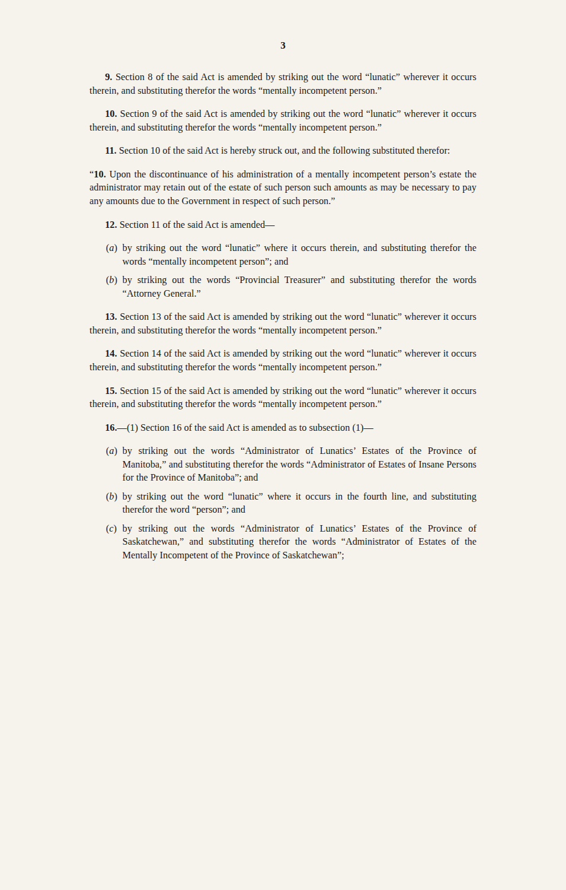3
9. Section 8 of the said Act is amended by striking out the word “lunatic” wherever it occurs therein, and substituting therefor the words “mentally incompetent person.”
10. Section 9 of the said Act is amended by striking out the word “lunatic” wherever it occurs therein, and substituting therefor the words “mentally incompetent person.”
11. Section 10 of the said Act is hereby struck out, and the following substituted therefor:
“10. Upon the discontinuance of his administration of a mentally incompetent person’s estate the administrator may retain out of the estate of such person such amounts as may be necessary to pay any amounts due to the Government in respect of such person.”
12. Section 11 of the said Act is amended—
(a) by striking out the word “lunatic” where it occurs therein, and substituting therefor the words “mentally incompetent person”; and
(b) by striking out the words “Provincial Treasurer” and substituting therefor the words “Attorney General.”
13. Section 13 of the said Act is amended by striking out the word “lunatic” wherever it occurs therein, and substituting therefor the words “mentally incompetent person.”
14. Section 14 of the said Act is amended by striking out the word “lunatic” wherever it occurs therein, and substituting therefor the words “mentally incompetent person.”
15. Section 15 of the said Act is amended by striking out the word “lunatic” wherever it occurs therein, and substituting therefor the words “mentally incompetent person.”
16.—(1) Section 16 of the said Act is amended as to subsection (1)—
(a) by striking out the words “Administrator of Lunatics’ Estates of the Province of Manitoba,” and substituting therefor the words “Administrator of Estates of Insane Persons for the Province of Manitoba”; and
(b) by striking out the word “lunatic” where it occurs in the fourth line, and substituting therefor the word “person”; and
(c) by striking out the words “Administrator of Lunatics’ Estates of the Province of Saskatchewan,” and substituting therefor the words “Administrator of Estates of the Mentally Incompetent of the Province of Saskatchewan”;